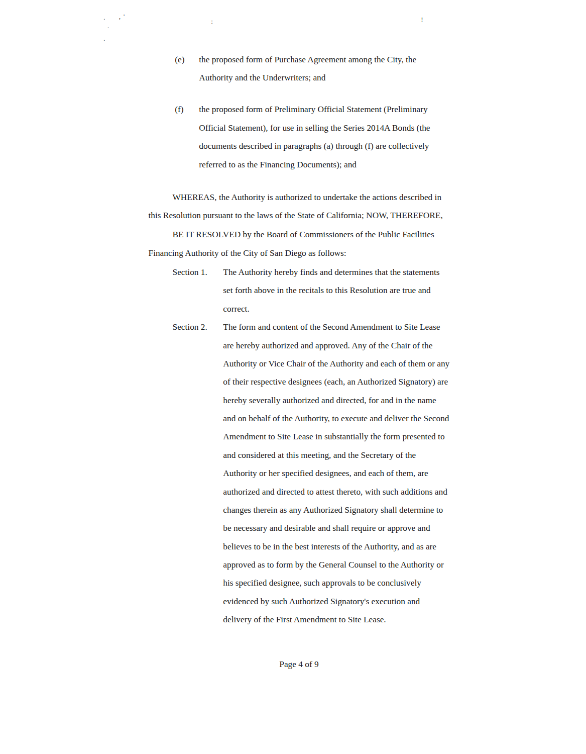. , ' . .
:
!
(e) the proposed form of Purchase Agreement among the City, the Authority and the Underwriters; and
(f) the proposed form of Preliminary Official Statement (Preliminary Official Statement), for use in selling the Series 2014A Bonds (the documents described in paragraphs (a) through (f) are collectively referred to as the Financing Documents); and
WHEREAS, the Authority is authorized to undertake the actions described in this Resolution pursuant to the laws of the State of California; NOW, THEREFORE,
BE IT RESOLVED by the Board of Commissioners of the Public Facilities Financing Authority of the City of San Diego as follows:
Section 1. The Authority hereby finds and determines that the statements set forth above in the recitals to this Resolution are true and correct.
Section 2. The form and content of the Second Amendment to Site Lease are hereby authorized and approved. Any of the Chair of the Authority or Vice Chair of the Authority and each of them or any of their respective designees (each, an Authorized Signatory) are hereby severally authorized and directed, for and in the name and on behalf of the Authority, to execute and deliver the Second Amendment to Site Lease in substantially the form presented to and considered at this meeting, and the Secretary of the Authority or her specified designees, and each of them, are authorized and directed to attest thereto, with such additions and changes therein as any Authorized Signatory shall determine to be necessary and desirable and shall require or approve and believes to be in the best interests of the Authority, and as are approved as to form by the General Counsel to the Authority or his specified designee, such approvals to be conclusively evidenced by such Authorized Signatory's execution and delivery of the First Amendment to Site Lease.
Page 4 of 9